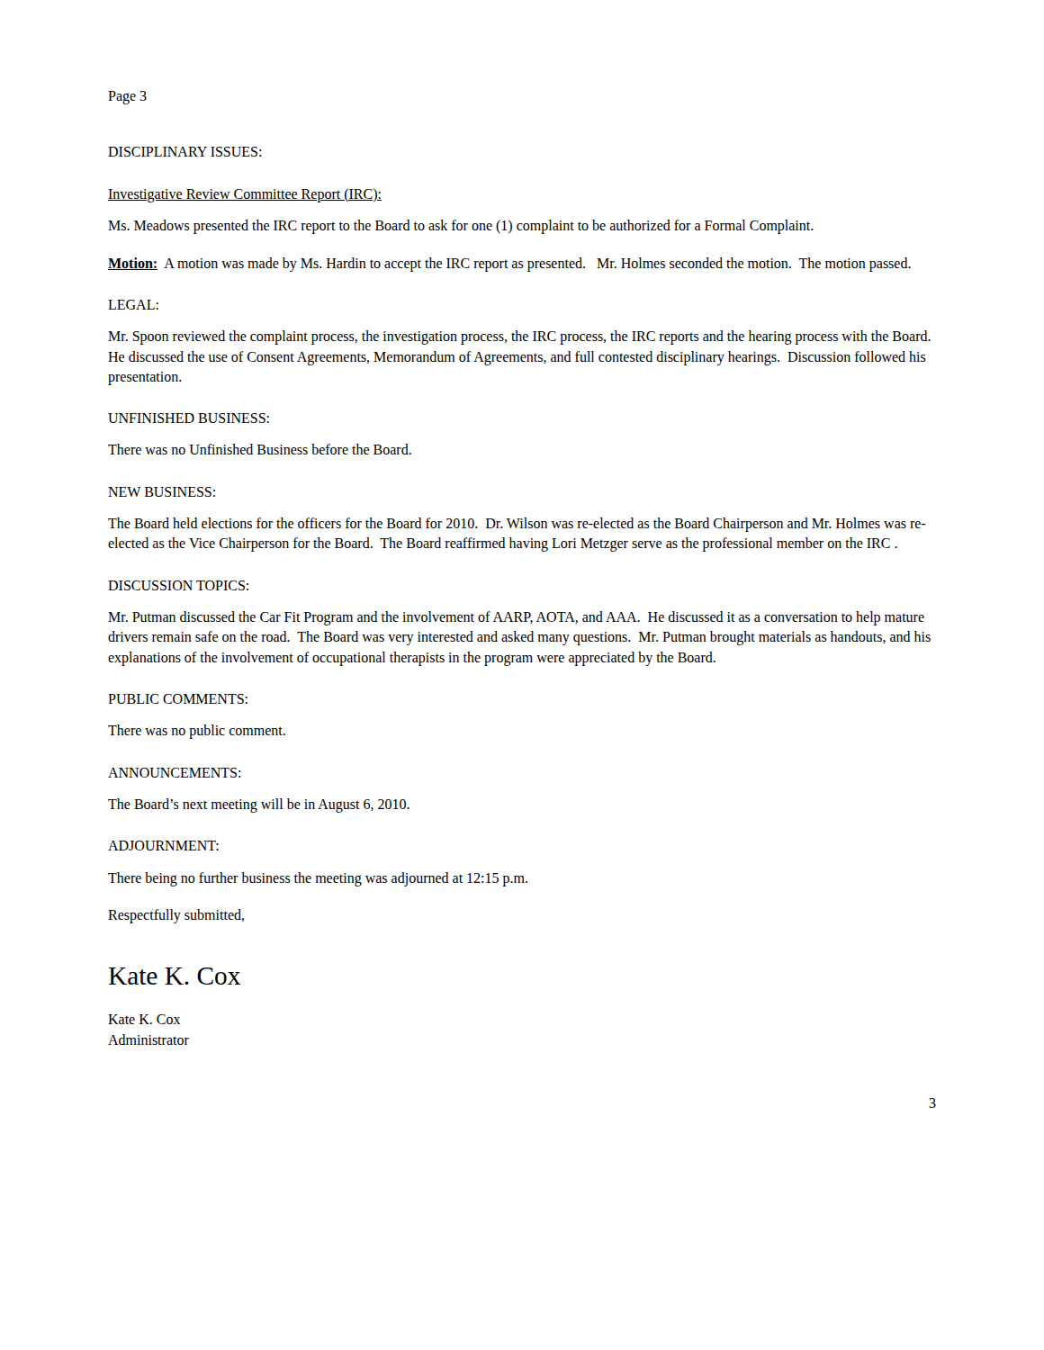Page 3
DISCIPLINARY ISSUES:
Investigative Review Committee Report (IRC):
Ms. Meadows presented the IRC report to the Board to ask for one (1) complaint to be authorized for a Formal Complaint.
Motion: A motion was made by Ms. Hardin to accept the IRC report as presented. Mr. Holmes seconded the motion. The motion passed.
LEGAL:
Mr. Spoon reviewed the complaint process, the investigation process, the IRC process, the IRC reports and the hearing process with the Board. He discussed the use of Consent Agreements, Memorandum of Agreements, and full contested disciplinary hearings. Discussion followed his presentation.
UNFINISHED BUSINESS:
There was no Unfinished Business before the Board.
NEW BUSINESS:
The Board held elections for the officers for the Board for 2010. Dr. Wilson was re-elected as the Board Chairperson and Mr. Holmes was re-elected as the Vice Chairperson for the Board. The Board reaffirmed having Lori Metzger serve as the professional member on the IRC .
DISCUSSION TOPICS:
Mr. Putman discussed the Car Fit Program and the involvement of AARP, AOTA, and AAA. He discussed it as a conversation to help mature drivers remain safe on the road. The Board was very interested and asked many questions. Mr. Putman brought materials as handouts, and his explanations of the involvement of occupational therapists in the program were appreciated by the Board.
PUBLIC COMMENTS:
There was no public comment.
ANNOUNCEMENTS:
The Board’s next meeting will be in August 6, 2010.
ADJOURNMENT:
There being no further business the meeting was adjourned at 12:15 p.m.
Respectfully submitted,
Kate K. Cox
Kate K. Cox
Administrator
3